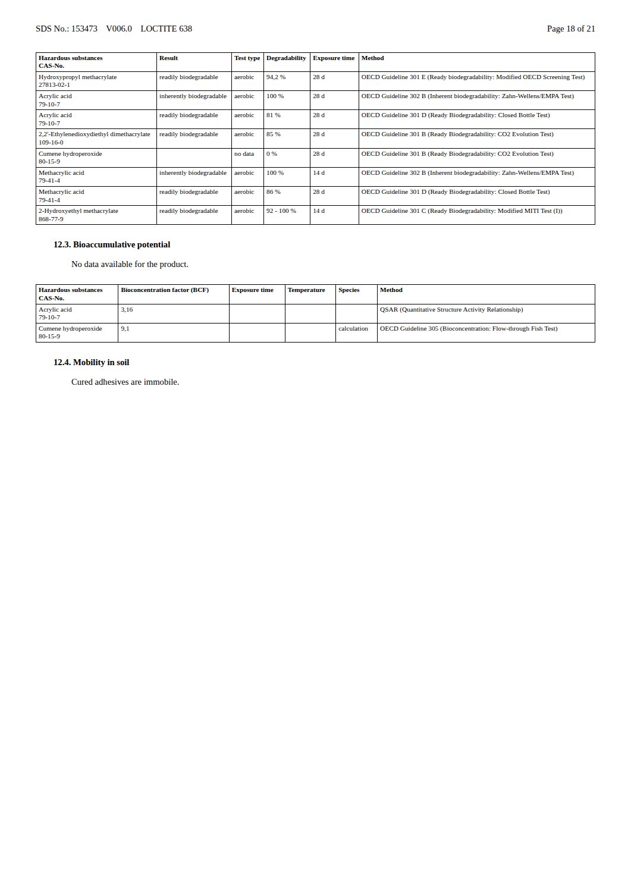SDS No.: 153473 V006.0 LOCTITE 638
Page 18 of 21
| Hazardous substances CAS-No. | Result | Test type | Degradability | Exposure time | Method |
| --- | --- | --- | --- | --- | --- |
| Hydroxypropyl methacrylate 27813-02-1 | readily biodegradable | aerobic | 94,2 % | 28 d | OECD Guideline 301 E (Ready biodegradability: Modified OECD Screening Test) |
| Acrylic acid 79-10-7 | inherently biodegradable | aerobic | 100 % | 28 d | OECD Guideline 302 B (Inherent biodegradability: Zahn-Wellens/EMPA Test) |
| Acrylic acid 79-10-7 | readily biodegradable | aerobic | 81 % | 28 d | OECD Guideline 301 D (Ready Biodegradability: Closed Bottle Test) |
| 2,2'-Ethylenedioxydiethyl dimethacrylate 109-16-0 | readily biodegradable | aerobic | 85 % | 28 d | OECD Guideline 301 B (Ready Biodegradability: CO2 Evolution Test) |
| Cumene hydroperoxide 80-15-9 | | no data | 0 % | 28 d | OECD Guideline 301 B (Ready Biodegradability: CO2 Evolution Test) |
| Methacrylic acid 79-41-4 | inherently biodegradable | aerobic | 100 % | 14 d | OECD Guideline 302 B (Inherent biodegradability: Zahn-Wellens/EMPA Test) |
| Methacrylic acid 79-41-4 | readily biodegradable | aerobic | 86 % | 28 d | OECD Guideline 301 D (Ready Biodegradability: Closed Bottle Test) |
| 2-Hydroxyethyl methacrylate 868-77-9 | readily biodegradable | aerobic | 92 - 100 % | 14 d | OECD Guideline 301 C (Ready Biodegradability: Modified MITI Test (I)) |
12.3. Bioaccumulative potential
No data available for the product.
| Hazardous substances CAS-No. | Bioconcentration factor (BCF) | Exposure time | Temperature | Species | Method |
| --- | --- | --- | --- | --- | --- |
| Acrylic acid 79-10-7 | 3,16 | | | | QSAR (Quantitative Structure Activity Relationship) |
| Cumene hydroperoxide 80-15-9 | 9,1 | | | calculation | OECD Guideline 305 (Bioconcentration: Flow-through Fish Test) |
12.4. Mobility in soil
Cured adhesives are immobile.